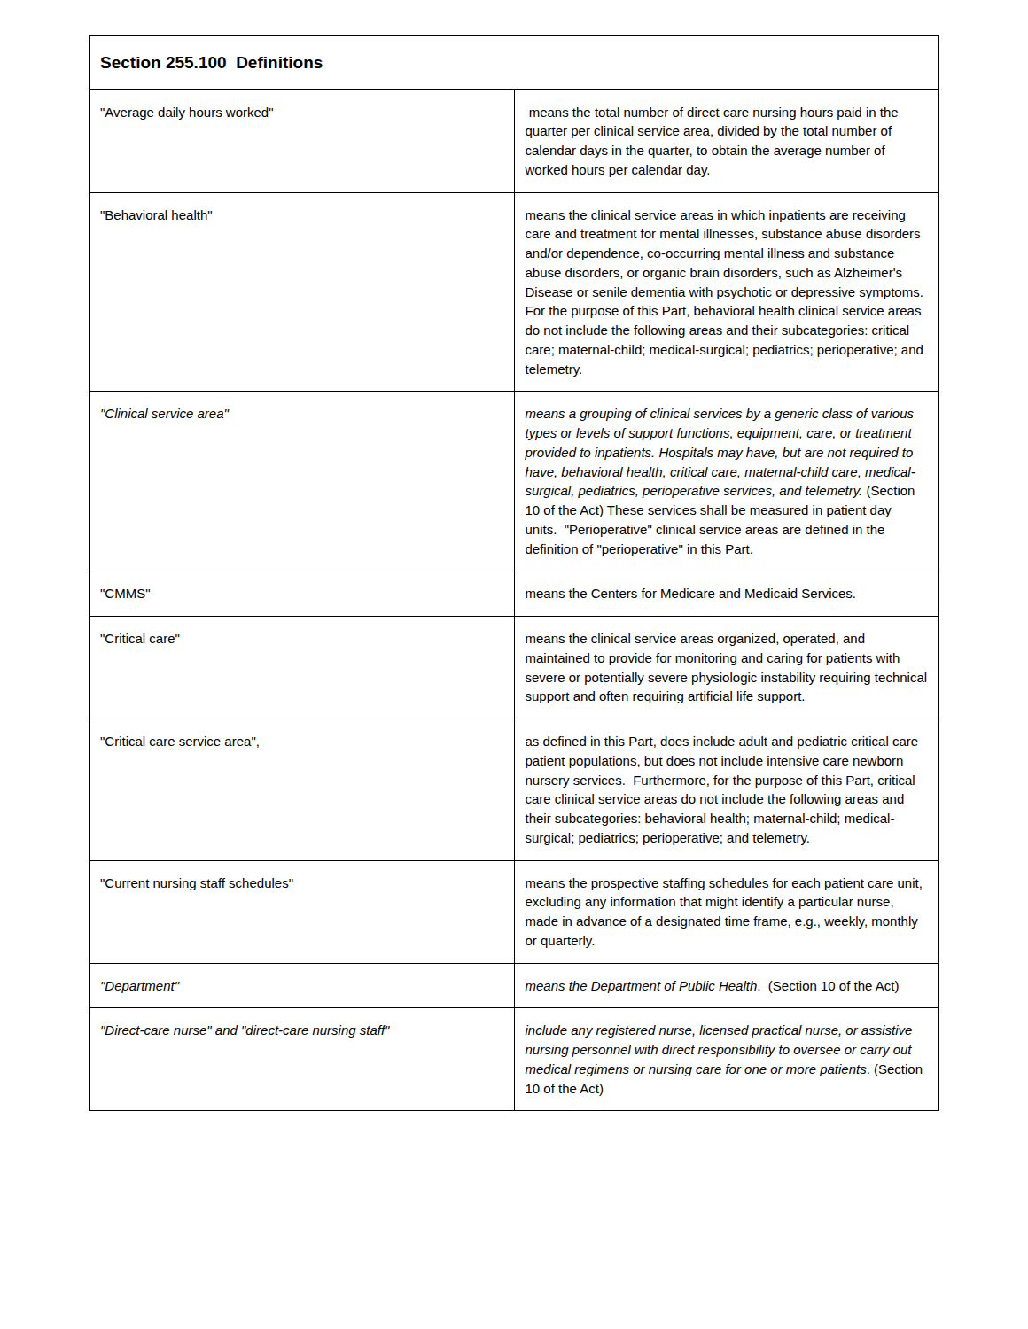| Section 255.100 Definitions |
| --- |
| "Average daily hours worked" | means the total number of direct care nursing hours paid in the quarter per clinical service area, divided by the total number of calendar days in the quarter, to obtain the average number of worked hours per calendar day. |
| "Behavioral health" | means the clinical service areas in which inpatients are receiving care and treatment for mental illnesses, substance abuse disorders and/or dependence, co-occurring mental illness and substance abuse disorders, or organic brain disorders, such as Alzheimer's Disease or senile dementia with psychotic or depressive symptoms. For the purpose of this Part, behavioral health clinical service areas do not include the following areas and their subcategories: critical care; maternal-child; medical-surgical; pediatrics; perioperative; and telemetry. |
| "Clinical service area" | means a grouping of clinical services by a generic class of various types or levels of support functions, equipment, care, or treatment provided to inpatients. Hospitals may have, but are not required to have, behavioral health, critical care, maternal-child care, medical-surgical, pediatrics, perioperative services, and telemetry. (Section 10 of the Act) These services shall be measured in patient day units. "Perioperative" clinical service areas are defined in the definition of "perioperative" in this Part. |
| "CMMS" | means the Centers for Medicare and Medicaid Services. |
| "Critical care" | means the clinical service areas organized, operated, and maintained to provide for monitoring and caring for patients with severe or potentially severe physiologic instability requiring technical support and often requiring artificial life support. |
| "Critical care service area", | as defined in this Part, does include adult and pediatric critical care patient populations, but does not include intensive care newborn nursery services. Furthermore, for the purpose of this Part, critical care clinical service areas do not include the following areas and their subcategories: behavioral health; maternal-child; medical-surgical; pediatrics; perioperative; and telemetry. |
| "Current nursing staff schedules" | means the prospective staffing schedules for each patient care unit, excluding any information that might identify a particular nurse, made in advance of a designated time frame, e.g., weekly, monthly or quarterly. |
| "Department" | means the Department of Public Health . (Section 10 of the Act) |
| "Direct-care nurse" and "direct-care nursing staff" | include any registered nurse, licensed practical nurse, or assistive nursing personnel with direct responsibility to oversee or carry out medical regimens or nursing care for one or more patients . (Section 10 of the Act) |